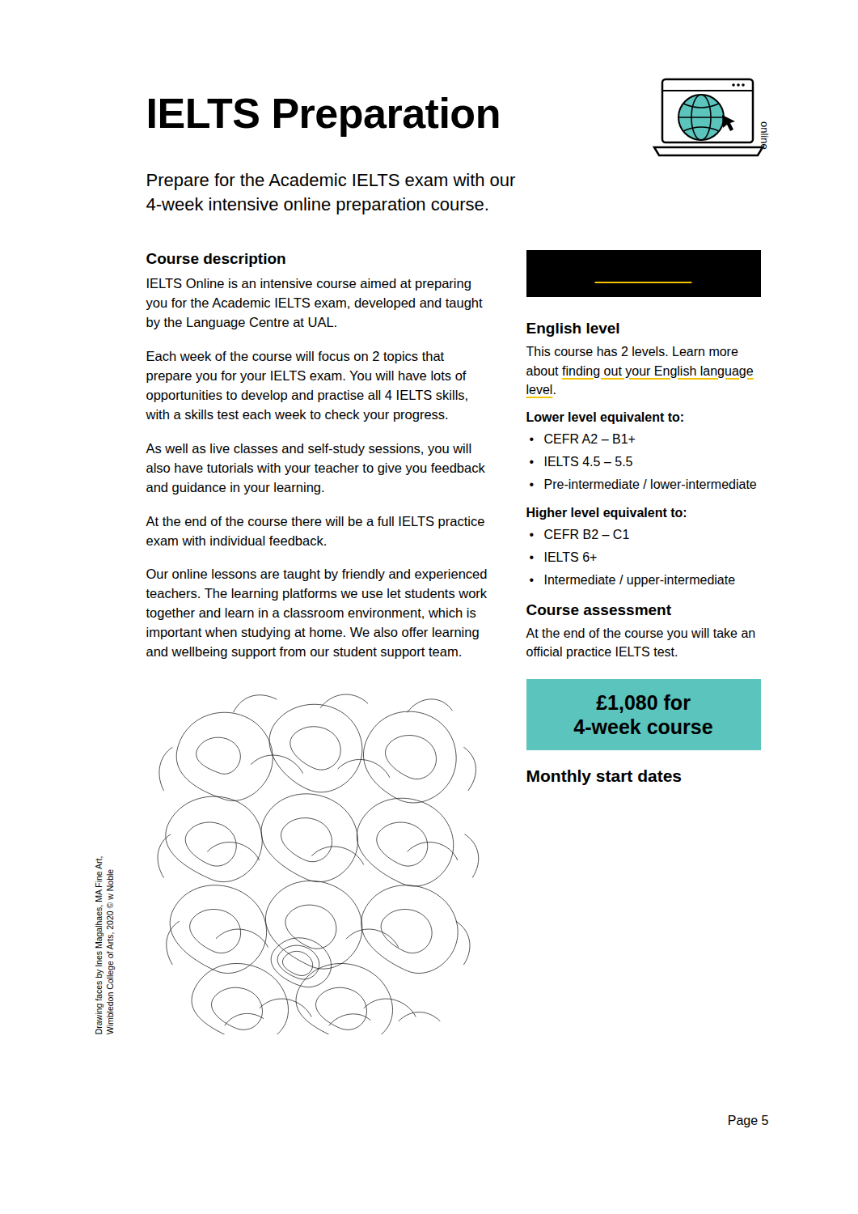online
IELTS Preparation
Prepare for the Academic IELTS exam with our
4-week intensive online preparation course.
Course description
IELTS Online is an intensive course aimed at preparing you for the Academic IELTS exam, developed and taught by the Language Centre at UAL.
Each week of the course will focus on 2 topics that prepare you for your IELTS exam. You will have lots of opportunities to develop and practise all 4 IELTS skills, with a skills test each week to check your progress.
As well as live classes and self-study sessions, you will also have tutorials with your teacher to give you feedback and guidance in your learning.
At the end of the course there will be a full IELTS practice exam with individual feedback.
Our online lessons are taught by friendly and experienced teachers. The learning platforms we use let students work together and learn in a classroom environment, which is important when studying at home. We also offer learning and wellbeing support from our student support team.
Drawing faces by Ines Magalhaes, MA Fine Art,
Wimbledon College of Arts, 2020 © w Noble
Learn more
English level
This course has 2 levels. Learn more about finding out your English language level.
Lower level equivalent to:
CEFR A2 – B1+
IELTS 4.5 – 5.5
Pre-intermediate / lower-intermediate
Higher level equivalent to:
CEFR B2 – C1
IELTS 6+
Intermediate / upper-intermediate
Course assessment
At the end of the course you will take an official practice IELTS test.
£1,080 for 4-week course
Monthly start dates
Page 5